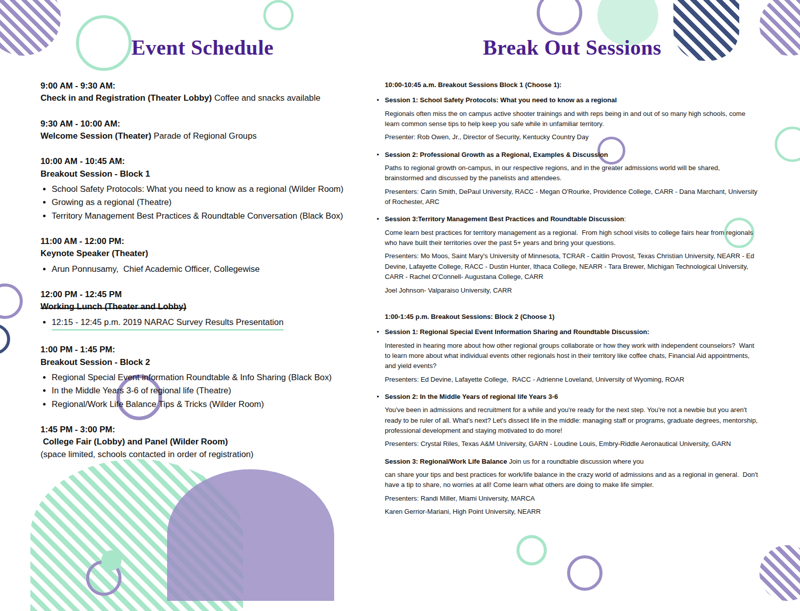Event Schedule
9:00 AM - 9:30 AM:
Check in and Registration (Theater Lobby) Coffee and snacks available
9:30 AM - 10:00 AM:
Welcome Session (Theater) Parade of Regional Groups
10:00 AM - 10:45 AM:
Breakout Session - Block 1
School Safety Protocols: What you need to know as a regional (Wilder Room)
Growing as a regional (Theatre)
Territory Management Best Practices & Roundtable Conversation (Black Box)
11:00 AM - 12:00 PM:
Keynote Speaker (Theater)
Arun Ponnusamy, Chief Academic Officer, Collegewise
12:00 PM - 12:45 PM
Working Lunch (Theater and Lobby)
12:15 - 12:45 p.m. 2019 NARAC Survey Results Presentation
1:00 PM - 1:45 PM:
Breakout Session - Block 2
Regional Special Event information Roundtable & Info Sharing (Black Box)
In the Middle Years 3-6 of regional life (Theatre)
Regional/Work Life Balance Tips & Tricks (Wilder Room)
1:45 PM - 3:00 PM:
College Fair (Lobby) and Panel (Wilder Room)
(space limited, schools contacted in order of registration)
Break Out Sessions
10:00-10:45 a.m. Breakout Sessions Block 1 (Choose 1):
Session 1: School Safety Protocols: What you need to know as a regional
Regionals often miss the on campus active shooter trainings and with reps being in and out of so many high schools, come learn common sense tips to help keep you safe while in unfamiliar territory.
Presenter: Rob Owen, Jr., Director of Security, Kentucky Country Day
Session 2: Professional Growth as a Regional, Examples & Discussion
Paths to regional growth on-campus, in our respective regions, and in the greater admissions world will be shared, brainstormed and discussed by the panelists and attendees.
Presenters: Carin Smith, DePaul University, RACC - Megan O'Rourke, Providence College, CARR - Dana Marchant, University of Rochester, ARC
Session 3:Territory Management Best Practices and Roundtable Discussion:
Come learn best practices for territory management as a regional. From high school visits to college fairs hear from regionals who have built their territories over the past 5+ years and bring your questions.
Presenters: Mo Moos, Saint Mary's University of Minnesota, TCRAR - Caitlin Provost, Texas Christian University, NEARR - Ed Devine, Lafayette College, RACC - Dustin Hunter, Ithaca College, NEARR - Tara Brewer, Michigan Technological University, CARR - Rachel O'Connell- Augustana College, CARR
Joel Johnson- Valparaiso University, CARR
1:00-1:45 p.m. Breakout Sessions: Block 2 (Choose 1)
Session 1: Regional Special Event Information Sharing and Roundtable Discussion:
Interested in hearing more about how other regional groups collaborate or how they work with independent counselors? Want to learn more about what individual events other regionals host in their territory like coffee chats, Financial Aid appointments, and yield events?
Presenters: Ed Devine, Lafayette College, RACC - Adrienne Loveland, University of Wyoming, ROAR
Session 2: In the Middle Years of regional life Years 3-6
You've been in admissions and recruitment for a while and you're ready for the next step. You're not a newbie but you aren't ready to be ruler of all. What's next? Let's dissect life in the middle: managing staff or programs, graduate degrees, mentorship, professional development and staying motivated to do more!
Presenters: Crystal Riles, Texas A&M University, GARN - Loudine Louis, Embry-Riddle Aeronautical University, GARN
Session 3: Regional/Work Life Balance Join us for a roundtable discussion where you
can share your tips and best practices for work/life balance in the crazy world of admissions and as a regional in general. Don't have a tip to share, no worries at all! Come learn what others are doing to make life simpler.
Presenters: Randi Miller, Miami University, MARCA
Karen Gerrior-Mariani, High Point University, NEARR